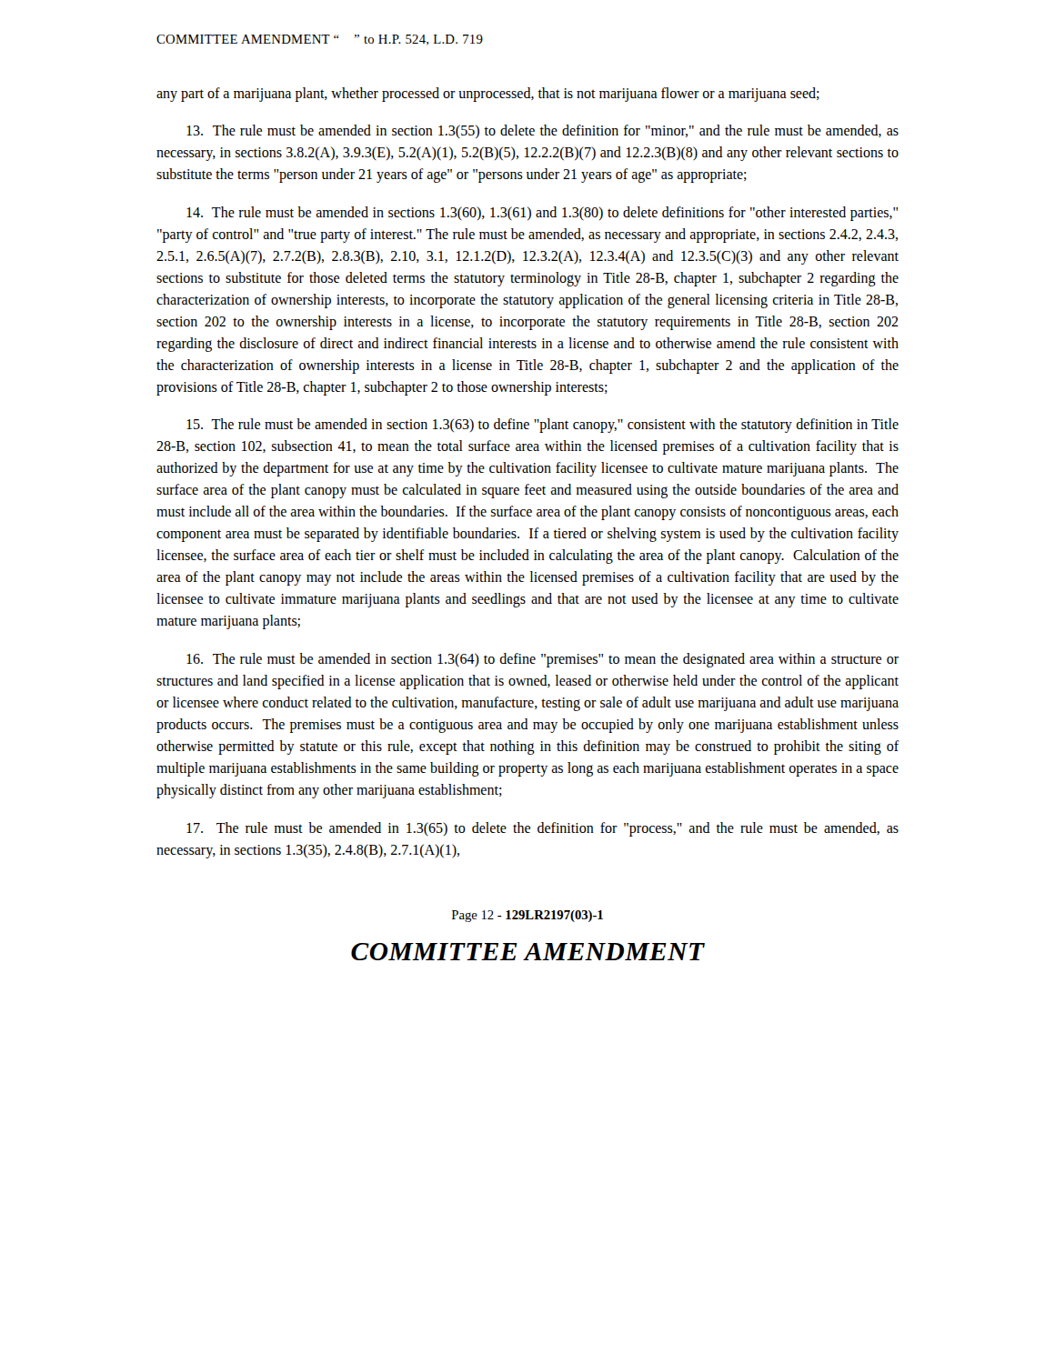COMMITTEE AMENDMENT “ ” to H.P. 524, L.D. 719
any part of a marijuana plant, whether processed or unprocessed, that is not marijuana flower or a marijuana seed;
13. The rule must be amended in section 1.3(55) to delete the definition for "minor," and the rule must be amended, as necessary, in sections 3.8.2(A), 3.9.3(E), 5.2(A)(1), 5.2(B)(5), 12.2.2(B)(7) and 12.2.3(B)(8) and any other relevant sections to substitute the terms "person under 21 years of age" or "persons under 21 years of age" as appropriate;
14. The rule must be amended in sections 1.3(60), 1.3(61) and 1.3(80) to delete definitions for "other interested parties," "party of control" and "true party of interest." The rule must be amended, as necessary and appropriate, in sections 2.4.2, 2.4.3, 2.5.1, 2.6.5(A)(7), 2.7.2(B), 2.8.3(B), 2.10, 3.1, 12.1.2(D), 12.3.2(A), 12.3.4(A) and 12.3.5(C)(3) and any other relevant sections to substitute for those deleted terms the statutory terminology in Title 28-B, chapter 1, subchapter 2 regarding the characterization of ownership interests, to incorporate the statutory application of the general licensing criteria in Title 28-B, section 202 to the ownership interests in a license, to incorporate the statutory requirements in Title 28-B, section 202 regarding the disclosure of direct and indirect financial interests in a license and to otherwise amend the rule consistent with the characterization of ownership interests in a license in Title 28-B, chapter 1, subchapter 2 and the application of the provisions of Title 28-B, chapter 1, subchapter 2 to those ownership interests;
15. The rule must be amended in section 1.3(63) to define "plant canopy," consistent with the statutory definition in Title 28-B, section 102, subsection 41, to mean the total surface area within the licensed premises of a cultivation facility that is authorized by the department for use at any time by the cultivation facility licensee to cultivate mature marijuana plants. The surface area of the plant canopy must be calculated in square feet and measured using the outside boundaries of the area and must include all of the area within the boundaries. If the surface area of the plant canopy consists of noncontiguous areas, each component area must be separated by identifiable boundaries. If a tiered or shelving system is used by the cultivation facility licensee, the surface area of each tier or shelf must be included in calculating the area of the plant canopy. Calculation of the area of the plant canopy may not include the areas within the licensed premises of a cultivation facility that are used by the licensee to cultivate immature marijuana plants and seedlings and that are not used by the licensee at any time to cultivate mature marijuana plants;
16. The rule must be amended in section 1.3(64) to define "premises" to mean the designated area within a structure or structures and land specified in a license application that is owned, leased or otherwise held under the control of the applicant or licensee where conduct related to the cultivation, manufacture, testing or sale of adult use marijuana and adult use marijuana products occurs. The premises must be a contiguous area and may be occupied by only one marijuana establishment unless otherwise permitted by statute or this rule, except that nothing in this definition may be construed to prohibit the siting of multiple marijuana establishments in the same building or property as long as each marijuana establishment operates in a space physically distinct from any other marijuana establishment;
17. The rule must be amended in 1.3(65) to delete the definition for "process," and the rule must be amended, as necessary, in sections 1.3(35), 2.4.8(B), 2.7.1(A)(1),
Page 12 - 129LR2197(03)-1
COMMITTEE AMENDMENT